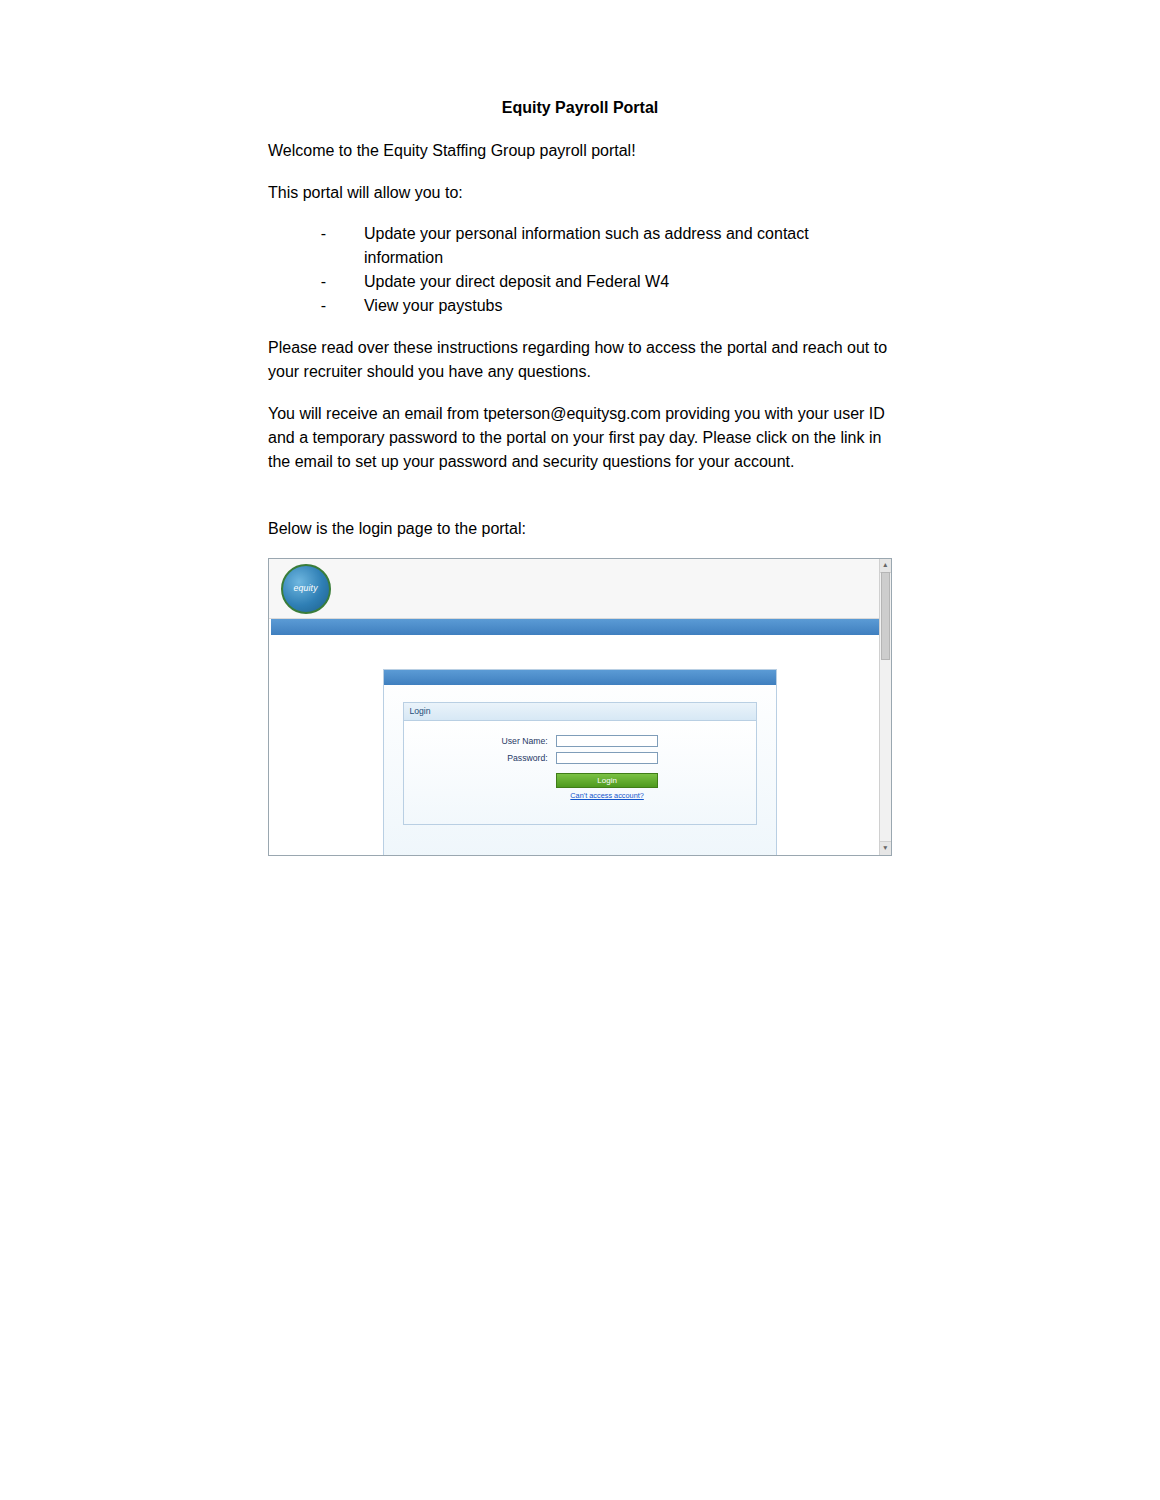Equity Payroll Portal
Welcome to the Equity Staffing Group payroll portal!
This portal will allow you to:
Update your personal information such as address and contact information
Update your direct deposit and Federal W4
View your paystubs
Please read over these instructions regarding how to access the portal and reach out to your recruiter should you have any questions.
You will receive an email from tpeterson@equitysg.com providing you with your user ID and a temporary password to the portal on your first pay day. Please click on the link in the email to set up your password and security questions for your account.
Below is the login page to the portal:
equity
Login
| User Name: | |
| Password: | |
| | Login Can't access account? |
▲
▼